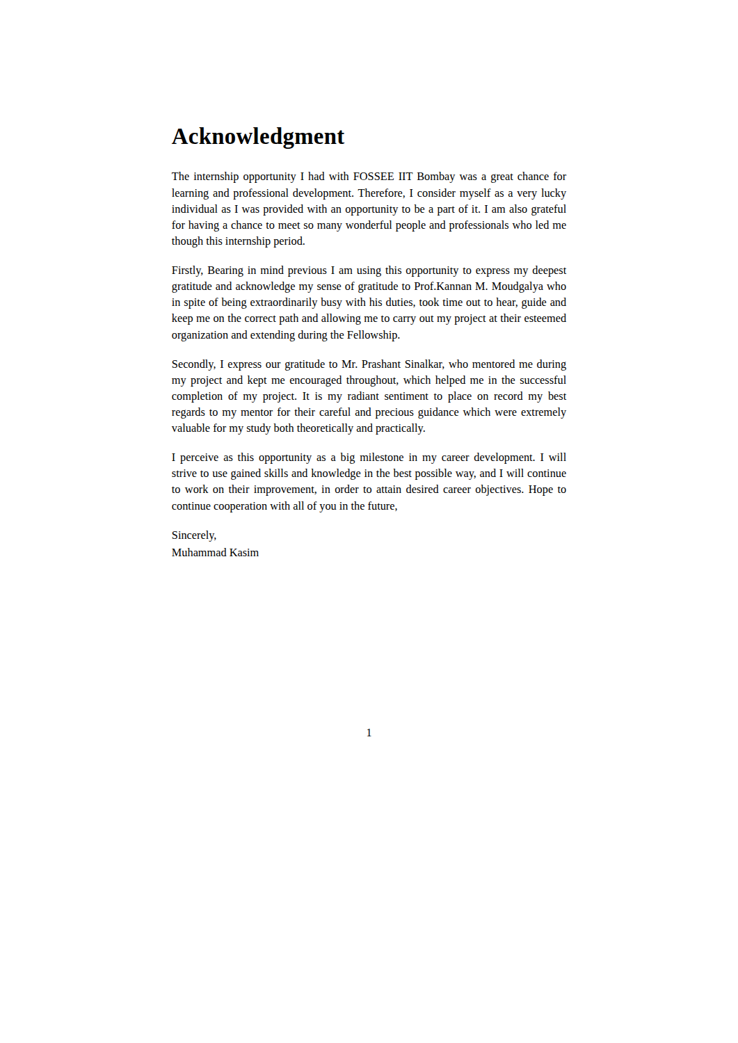Acknowledgment
The internship opportunity I had with FOSSEE IIT Bombay was a great chance for learning and professional development. Therefore, I consider myself as a very lucky individual as I was provided with an opportunity to be a part of it. I am also grateful for having a chance to meet so many wonderful people and professionals who led me though this internship period.
Firstly, Bearing in mind previous I am using this opportunity to express my deepest gratitude and acknowledge my sense of gratitude to Prof.Kannan M. Moudgalya who in spite of being extraordinarily busy with his duties, took time out to hear, guide and keep me on the correct path and allowing me to carry out my project at their esteemed organization and extending during the Fellowship.
Secondly, I express our gratitude to Mr. Prashant Sinalkar, who mentored me during my project and kept me encouraged throughout, which helped me in the successful completion of my project. It is my radiant sentiment to place on record my best regards to my mentor for their careful and precious guidance which were extremely valuable for my study both theoretically and practically.
I perceive as this opportunity as a big milestone in my career development. I will strive to use gained skills and knowledge in the best possible way, and I will continue to work on their improvement, in order to attain desired career objectives. Hope to continue cooperation with all of you in the future,
Sincerely,
Muhammad Kasim
1